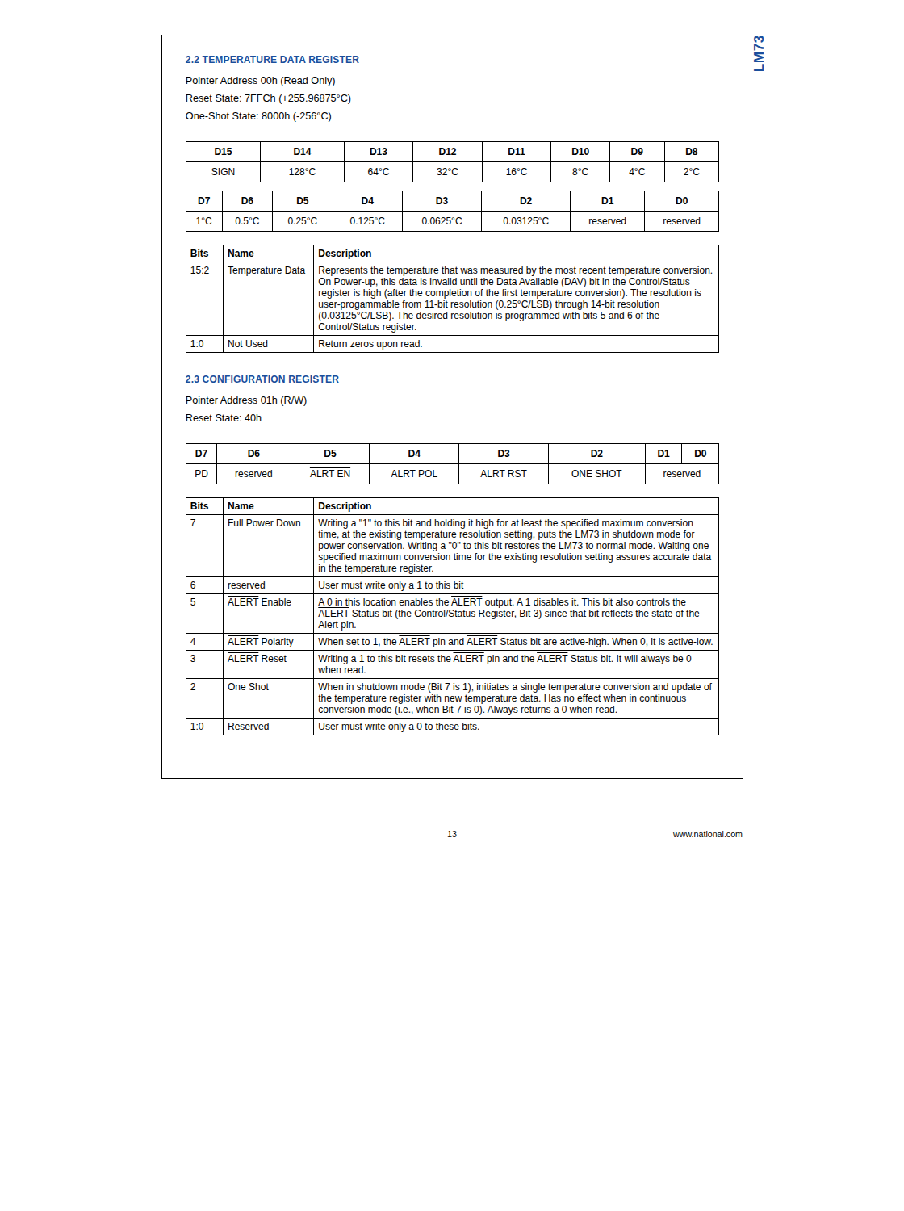LM73
2.2 TEMPERATURE DATA REGISTER
Pointer Address 00h (Read Only)
Reset State: 7FFCh (+255.96875°C)
One-Shot State: 8000h (-256°C)
| D15 | D14 | D13 | D12 | D11 | D10 | D9 | D8 |
| --- | --- | --- | --- | --- | --- | --- | --- |
| SIGN | 128°C | 64°C | 32°C | 16°C | 8°C | 4°C | 2°C |
| D7 | D6 | D5 | D4 | D3 | D2 | D1 | D0 |
| --- | --- | --- | --- | --- | --- | --- | --- |
| 1°C | 0.5°C | 0.25°C | 0.125°C | 0.0625°C | 0.03125°C | reserved | reserved |
| Bits | Name | Description |
| --- | --- | --- |
| 15:2 | Temperature Data | Represents the temperature that was measured by the most recent temperature conversion. On Power-up, this data is invalid until the Data Available (DAV) bit in the Control/Status register is high (after the completion of the first temperature conversion). The resolution is user-progammable from 11-bit resolution (0.25°C/LSB) through 14-bit resolution (0.03125°C/LSB). The desired resolution is programmed with bits 5 and 6 of the Control/Status register. |
| 1:0 | Not Used | Return zeros upon read. |
2.3 CONFIGURATION REGISTER
Pointer Address 01h (R/W)
Reset State: 40h
| D7 | D6 | D5 | D4 | D3 | D2 | D1 | D0 |
| --- | --- | --- | --- | --- | --- | --- | --- |
| PD | reserved | ALRT EN | ALRT POL | ALRT RST | ONE SHOT | reserved |
| Bits | Name | Description |
| --- | --- | --- |
| 7 | Full Power Down | Writing a "1" to this bit and holding it high for at least the specified maximum conversion time, at the existing temperature resolution setting, puts the LM73 in shutdown mode for power conservation. Writing a "0" to this bit restores the LM73 to normal mode. Waiting one specified maximum conversion time for the existing resolution setting assures accurate data in the temperature register. |
| 6 | reserved | User must write only a 1 to this bit |
| 5 | ALERT Enable | A 0 in this location enables the ALERT output. A 1 disables it. This bit also controls the ALERT Status bit (the Control/Status Register, Bit 3) since that bit reflects the state of the Alert pin. |
| 4 | ALERT Polarity | When set to 1, the ALERT pin and ALERT Status bit are active-high. When 0, it is active-low. |
| 3 | ALERT Reset | Writing a 1 to this bit resets the ALERT pin and the ALERT Status bit. It will always be 0 when read. |
| 2 | One Shot | When in shutdown mode (Bit 7 is 1), initiates a single temperature conversion and update of the temperature register with new temperature data. Has no effect when in continuous conversion mode (i.e., when Bit 7 is 0). Always returns a 0 when read. |
| 1:0 | Reserved | User must write only a 0 to these bits. |
13
www.national.com